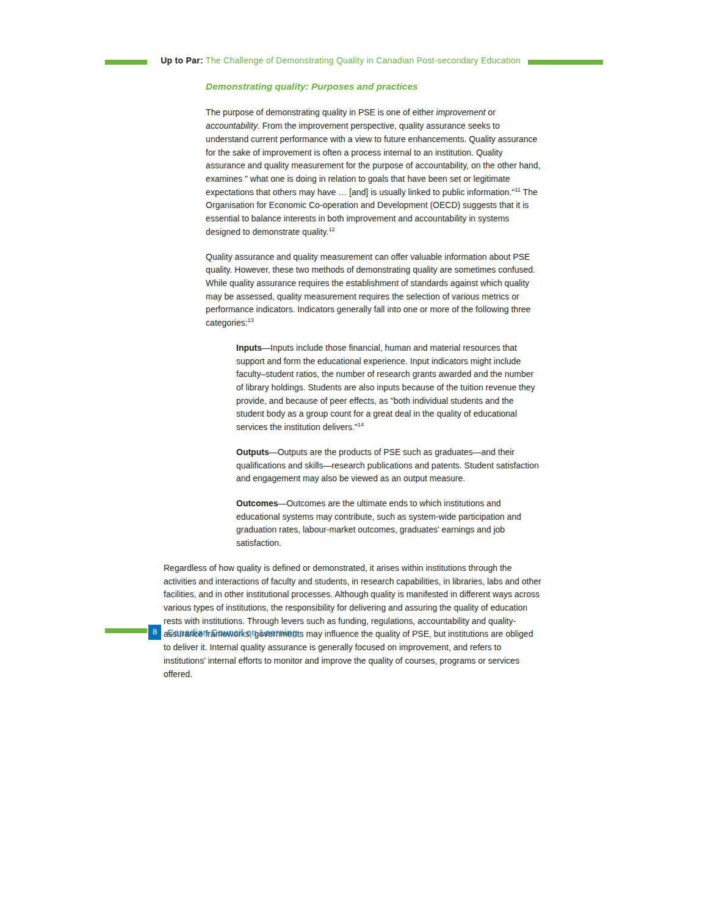Up to Par: The Challenge of Demonstrating Quality in Canadian Post-secondary Education
Demonstrating quality: Purposes and practices
The purpose of demonstrating quality in PSE is one of either improvement or accountability. From the improvement perspective, quality assurance seeks to understand current performance with a view to future enhancements. Quality assurance for the sake of improvement is often a process internal to an institution. Quality assurance and quality measurement for the purpose of accountability, on the other hand, examines " what one is doing in relation to goals that have been set or legitimate expectations that others may have … [and] is usually linked to public information."11 The Organisation for Economic Co-operation and Development (OECD) suggests that it is essential to balance interests in both improvement and accountability in systems designed to demonstrate quality.12
Quality assurance and quality measurement can offer valuable information about PSE quality. However, these two methods of demonstrating quality are sometimes confused. While quality assurance requires the establishment of standards against which quality may be assessed, quality measurement requires the selection of various metrics or performance indicators. Indicators generally fall into one or more of the following three categories:13
Inputs—Inputs include those financial, human and material resources that support and form the educational experience. Input indicators might include faculty–student ratios, the number of research grants awarded and the number of library holdings. Students are also inputs because of the tuition revenue they provide, and because of peer effects, as "both individual students and the student body as a group count for a great deal in the quality of educational services the institution delivers."14
Outputs—Outputs are the products of PSE such as graduates—and their qualifications and skills—research publications and patents. Student satisfaction and engagement may also be viewed as an output measure.
Outcomes—Outcomes are the ultimate ends to which institutions and educational systems may contribute, such as system-wide participation and graduation rates, labour-market outcomes, graduates' earnings and job satisfaction.
Regardless of how quality is defined or demonstrated, it arises within institutions through the activities and interactions of faculty and students, in research capabilities, in libraries, labs and other facilities, and in other institutional processes. Although quality is manifested in different ways across various types of institutions, the responsibility for delivering and assuring the quality of education rests with institutions. Through levers such as funding, regulations, accountability and quality-assurance frameworks, governments may influence the quality of PSE, but institutions are obliged to deliver it. Internal quality assurance is generally focused on improvement, and refers to institutions' internal efforts to monitor and improve the quality of courses, programs or services offered.
8
Canadian Council on Learning